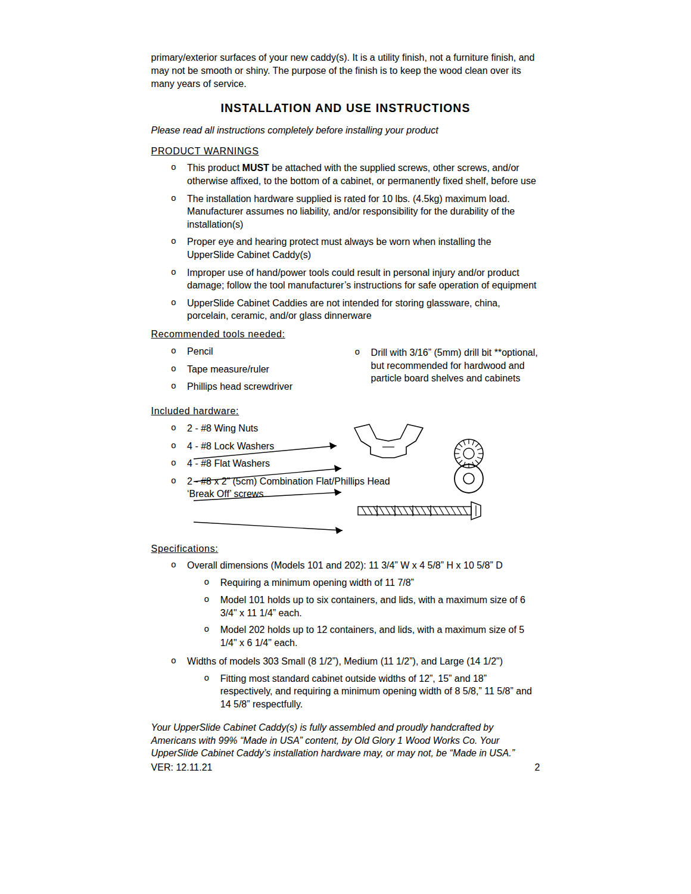primary/exterior surfaces of your new caddy(s). It is a utility finish, not a furniture finish, and may not be smooth or shiny. The purpose of the finish is to keep the wood clean over its many years of service.
INSTALLATION AND USE INSTRUCTIONS
Please read all instructions completely before installing your product
PRODUCT WARNINGS
This product MUST be attached with the supplied screws, other screws, and/or otherwise affixed, to the bottom of a cabinet, or permanently fixed shelf, before use
The installation hardware supplied is rated for 10 lbs. (4.5kg) maximum load. Manufacturer assumes no liability, and/or responsibility for the durability of the installation(s)
Proper eye and hearing protect must always be worn when installing the UpperSlide Cabinet Caddy(s)
Improper use of hand/power tools could result in personal injury and/or product damage; follow the tool manufacturer’s instructions for safe operation of equipment
UpperSlide Cabinet Caddies are not intended for storing glassware, china, porcelain, ceramic, and/or glass dinnerware
Recommended tools needed:
Pencil
Tape measure/ruler
Phillips head screwdriver
Drill with 3/16” (5mm) drill bit **optional, but recommended for hardwood and particle board shelves and cabinets
Included hardware:
2 - #8 Wing Nuts
4 - #8 Lock Washers
4 - #8 Flat Washers
2 - #8 x 2” (5cm) Combination Flat/Phillips Head ‘Break Off’ screws
Specifications:
Overall dimensions (Models 101 and 202): 11 3/4” W x 4 5/8” H x 10 5/8” D
Requiring a minimum opening width of 11 7/8”
Model 101 holds up to six containers, and lids, with a maximum size of 6 3/4" x 11 1/4” each.
Model 202 holds up to 12 containers, and lids, with a maximum size of 5 1/4" x 6 1/4" each.
Widths of models 303 Small (8 1/2”), Medium (11 1/2”), and Large (14 1/2")
Fitting most standard cabinet outside widths of 12”, 15” and 18” respectively, and requiring a minimum opening width of 8 5/8,” 11 5/8” and 14 5/8” respectfully.
Your UpperSlide Cabinet Caddy(s) is fully assembled and proudly handcrafted by Americans with 99% “Made in USA” content, by Old Glory 1 Wood Works Co. Your UpperSlide Cabinet Caddy’s installation hardware may, or may not, be “Made in USA.”
VER: 12.11.21 2